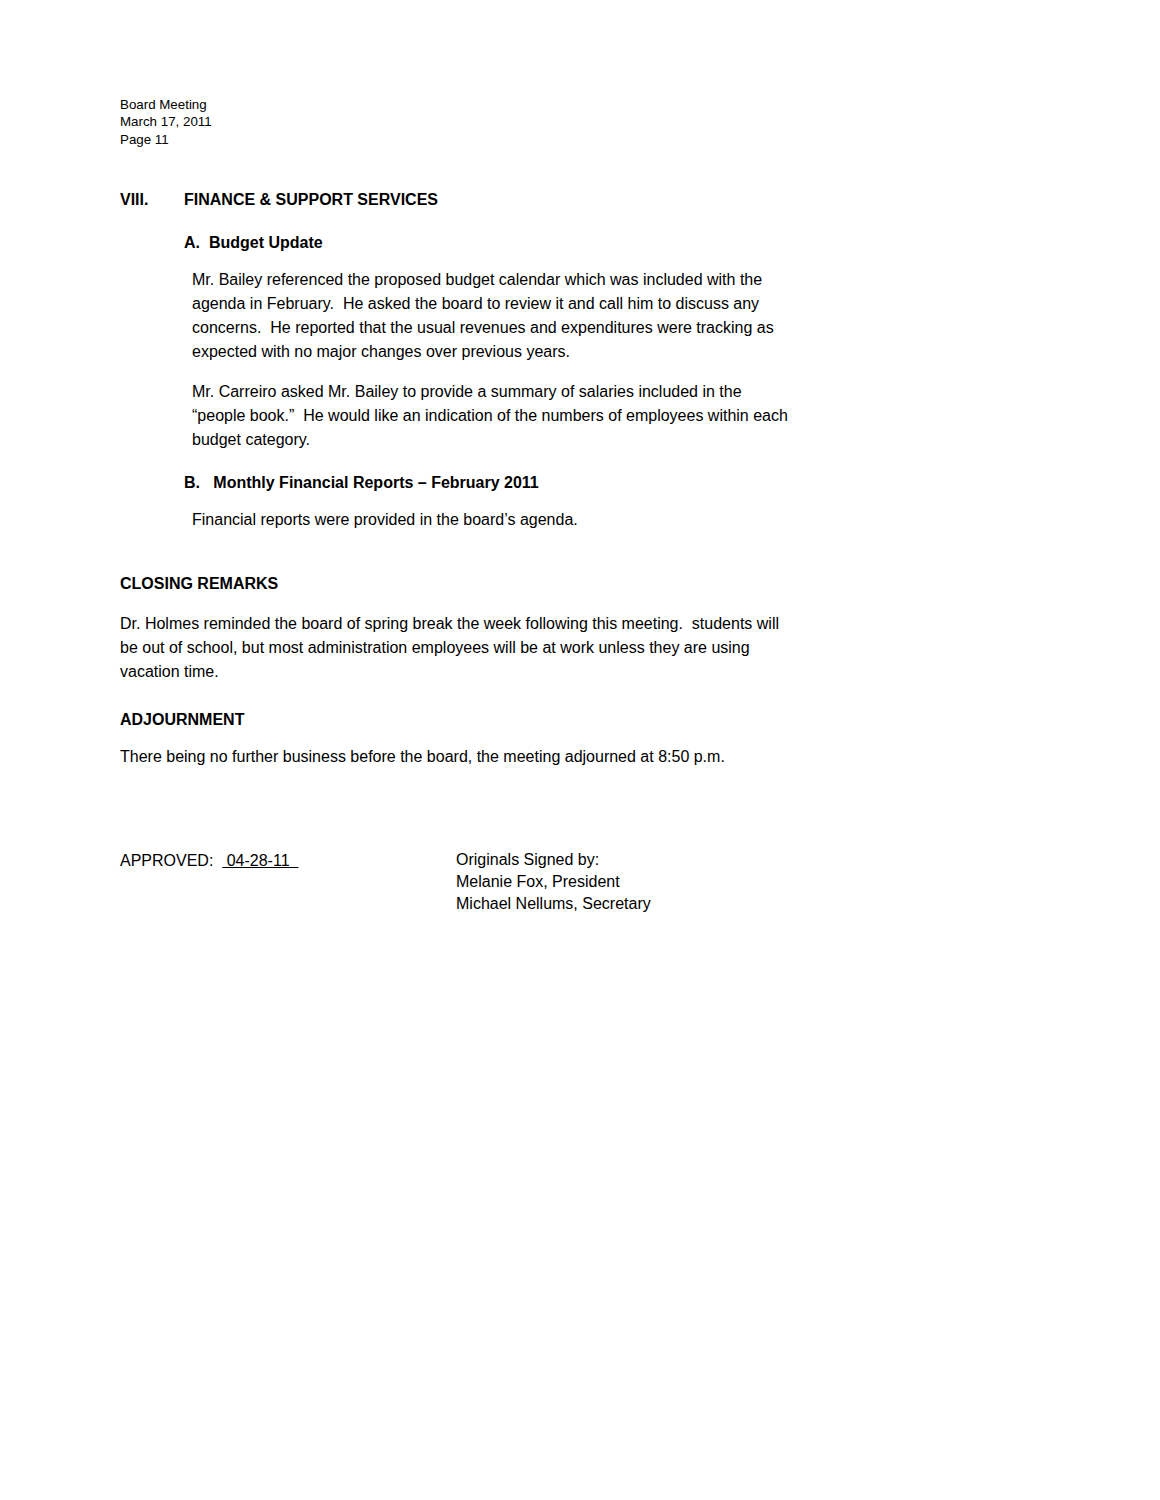Board Meeting
March 17, 2011
Page 11
VIII. FINANCE & SUPPORT SERVICES
A. Budget Update
Mr. Bailey referenced the proposed budget calendar which was included with the agenda in February. He asked the board to review it and call him to discuss any concerns. He reported that the usual revenues and expenditures were tracking as expected with no major changes over previous years.
Mr. Carreiro asked Mr. Bailey to provide a summary of salaries included in the “people book.” He would like an indication of the numbers of employees within each budget category.
B. Monthly Financial Reports – February 2011
Financial reports were provided in the board’s agenda.
CLOSING REMARKS
Dr. Holmes reminded the board of spring break the week following this meeting. students will be out of school, but most administration employees will be at work unless they are using vacation time.
ADJOURNMENT
There being no further business before the board, the meeting adjourned at 8:50 p.m.
APPROVED: 04-28-11
Originals Signed by:
Melanie Fox, President
Michael Nellums, Secretary